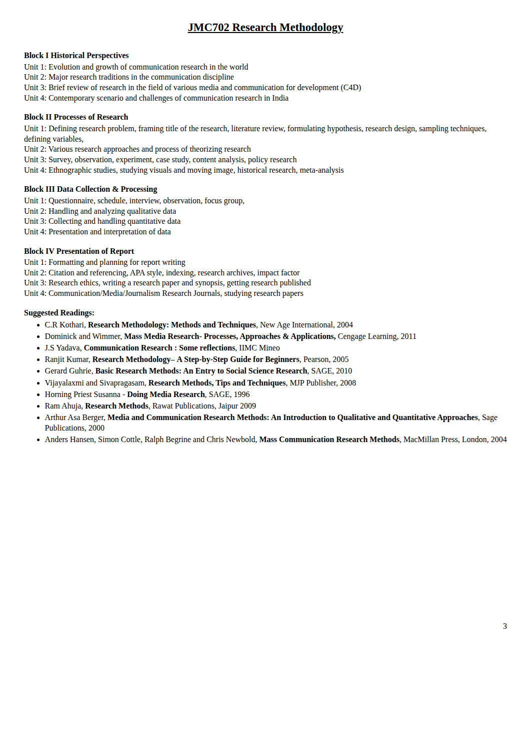JMC702 Research Methodology
Block I Historical Perspectives
Unit 1: Evolution and growth of communication research in the world
Unit 2: Major research traditions in the communication discipline
Unit 3: Brief review of research in the field of various media and communication for development (C4D)
Unit 4: Contemporary scenario and challenges of communication research in India
Block II Processes of Research
Unit 1: Defining research problem, framing title of the research, literature review, formulating hypothesis, research design, sampling techniques, defining variables,
Unit 2: Various research approaches and process of theorizing research
Unit 3: Survey, observation, experiment, case study, content analysis, policy research
Unit 4: Ethnographic studies, studying visuals and moving image, historical research, meta-analysis
Block III Data Collection & Processing
Unit 1: Questionnaire, schedule, interview, observation, focus group,
Unit 2: Handling and analyzing qualitative data
Unit 3: Collecting and handling quantitative data
Unit 4: Presentation and interpretation of data
Block IV Presentation of Report
Unit 1: Formatting and planning for report writing
Unit 2: Citation and referencing, APA style, indexing, research archives, impact factor
Unit 3: Research ethics, writing a research paper and synopsis, getting research published
Unit 4: Communication/Media/Journalism Research Journals, studying research papers
Suggested Readings:
C.R Kothari, Research Methodology: Methods and Techniques, New Age International, 2004
Dominick and Wimmer, Mass Media Research- Processes, Approaches & Applications, Cengage Learning, 2011
J.S Yadava, Communication Research : Some reflections, IIMC Mineo
Ranjit Kumar, Research Methodology– A Step-by-Step Guide for Beginners, Pearson, 2005
Gerard Guhrie, Basic Research Methods: An Entry to Social Science Research, SAGE, 2010
Vijayalaxmi and Sivapragasam, Research Methods, Tips and Techniques, MJP Publisher, 2008
Horning Priest Susanna - Doing Media Research, SAGE, 1996
Ram Ahuja, Research Methods, Rawat Publications, Jaipur 2009
Arthur Asa Berger, Media and Communication Research Methods: An Introduction to Qualitative and Quantitative Approaches, Sage Publications, 2000
Anders Hansen, Simon Cottle, Ralph Begrine and Chris Newbold, Mass Communication Research Methods, MacMillan Press, London, 2004
3